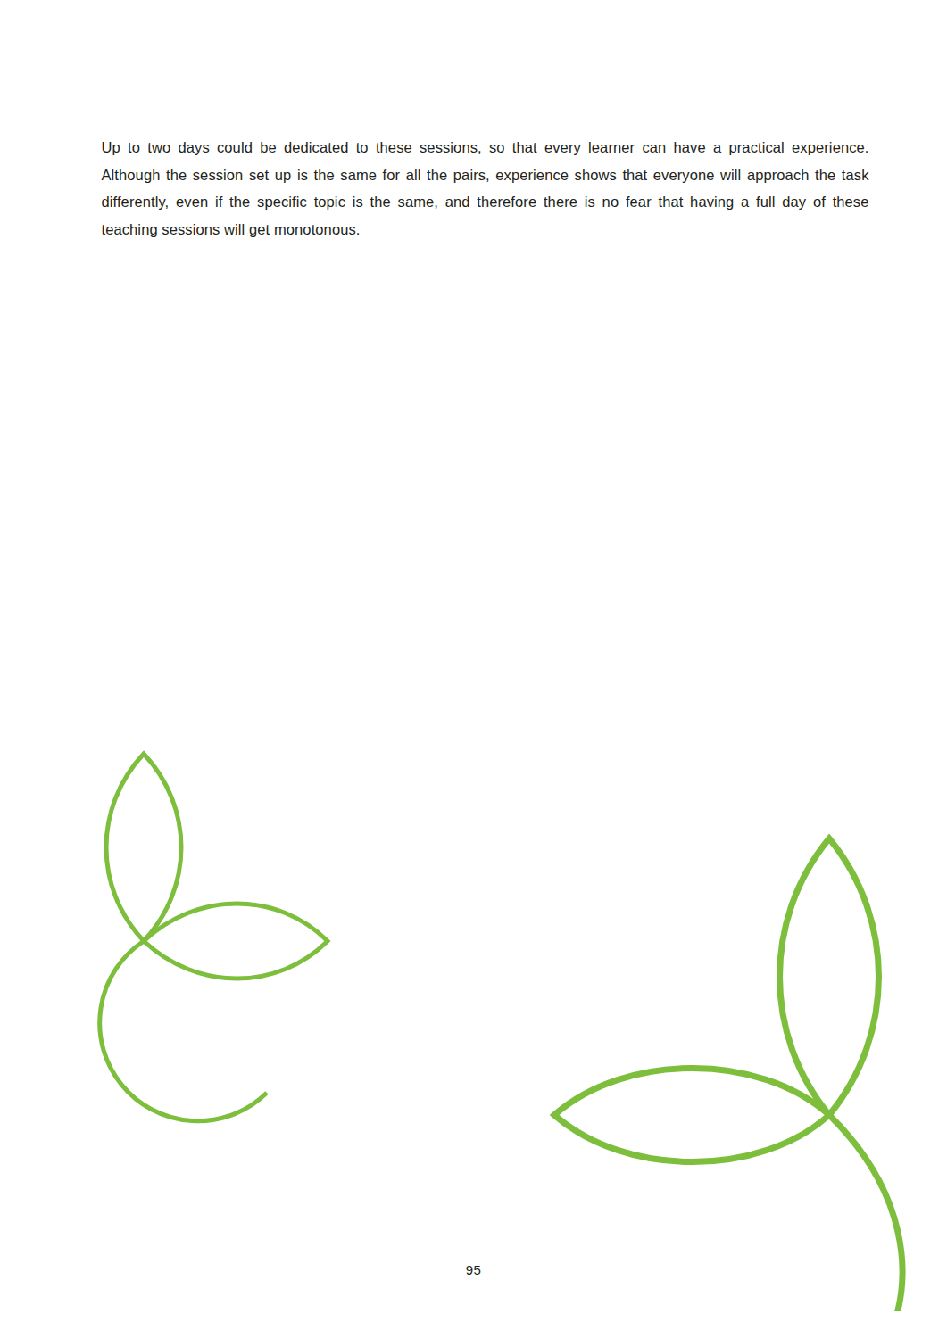Up to two days could be dedicated to these sessions, so that every learner can have a practical experience. Although the session set up is the same for all the pairs, experience shows that everyone will approach the task differently, even if the specific topic is the same, and therefore there is no fear that having a full day of these teaching sessions will get monotonous.
95